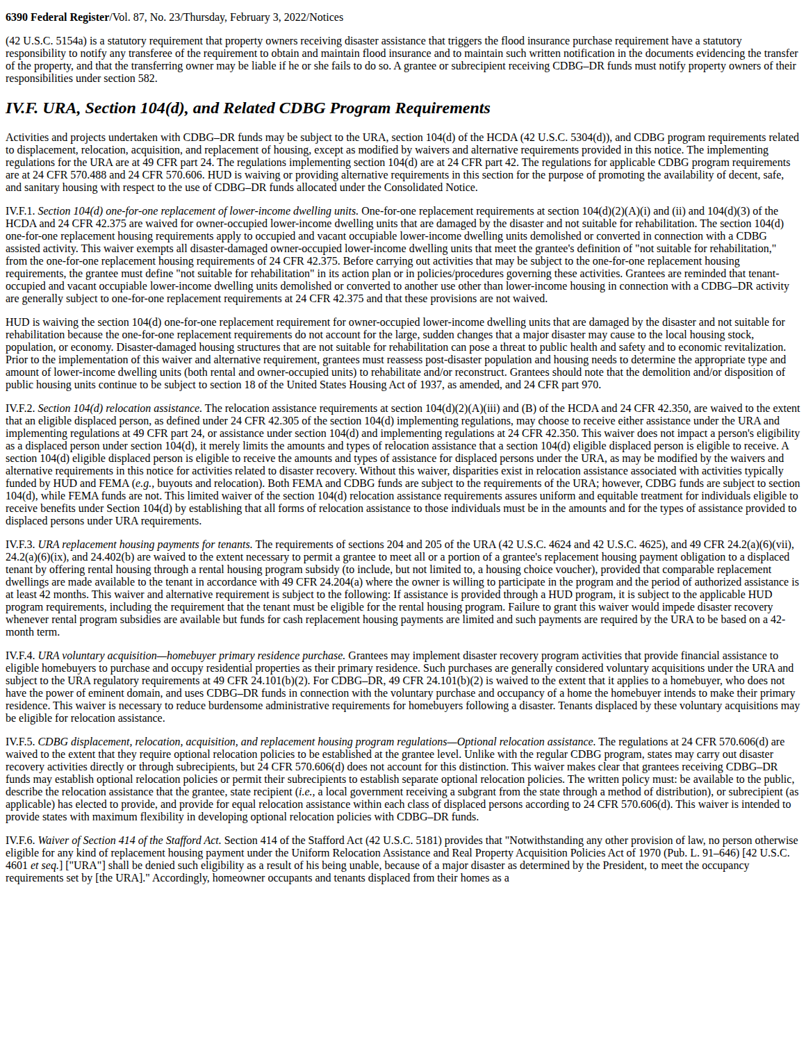6390 Federal Register/Vol. 87, No. 23/Thursday, February 3, 2022/Notices
(42 U.S.C. 5154a) is a statutory requirement that property owners receiving disaster assistance that triggers the flood insurance purchase requirement have a statutory responsibility to notify any transferee of the requirement to obtain and maintain flood insurance and to maintain such written notification in the documents evidencing the transfer of the property, and that the transferring owner may be liable if he or she fails to do so. A grantee or subrecipient receiving CDBG–DR funds must notify property owners of their responsibilities under section 582.
IV.F. URA, Section 104(d), and Related CDBG Program Requirements
Activities and projects undertaken with CDBG–DR funds may be subject to the URA, section 104(d) of the HCDA (42 U.S.C. 5304(d)), and CDBG program requirements related to displacement, relocation, acquisition, and replacement of housing, except as modified by waivers and alternative requirements provided in this notice. The implementing regulations for the URA are at 49 CFR part 24. The regulations implementing section 104(d) are at 24 CFR part 42. The regulations for applicable CDBG program requirements are at 24 CFR 570.488 and 24 CFR 570.606. HUD is waiving or providing alternative requirements in this section for the purpose of promoting the availability of decent, safe, and sanitary housing with respect to the use of CDBG–DR funds allocated under the Consolidated Notice.
IV.F.1. Section 104(d) one-for-one replacement of lower-income dwelling units. One-for-one replacement requirements at section 104(d)(2)(A)(i) and (ii) and 104(d)(3) of the HCDA and 24 CFR 42.375 are waived for owner-occupied lower-income dwelling units that are damaged by the disaster and not suitable for rehabilitation. The section 104(d) one-for-one replacement housing requirements apply to occupied and vacant occupiable lower-income dwelling units demolished or converted in connection with a CDBG assisted activity. This waiver exempts all disaster-damaged owner-occupied lower-income dwelling units that meet the grantee's definition of "not suitable for rehabilitation," from the one-for-one replacement housing requirements of 24 CFR 42.375. Before carrying out activities that may be subject to the one-for-one replacement housing requirements, the grantee must define "not suitable for rehabilitation" in its action plan or in policies/procedures governing these activities. Grantees are reminded that tenant-occupied and vacant occupiable lower-income dwelling units demolished or converted to another use other than lower-income housing in connection with a CDBG–DR activity are generally subject to one-for-one replacement requirements at 24 CFR 42.375 and that these provisions are not waived.
HUD is waiving the section 104(d) one-for-one replacement requirement for owner-occupied lower-income dwelling units that are damaged by the disaster and not suitable for rehabilitation because the one-for-one replacement requirements do not account for the large, sudden changes that a major disaster may cause to the local housing stock, population, or economy. Disaster-damaged housing structures that are not suitable for rehabilitation can pose a threat to public health and safety and to economic revitalization. Prior to the implementation of this waiver and alternative requirement, grantees must reassess post-disaster population and housing needs to determine the appropriate type and amount of lower-income dwelling units (both rental and owner-occupied units) to rehabilitate and/or reconstruct. Grantees should note that the demolition and/or disposition of public housing units continue to be subject to section 18 of the United States Housing Act of 1937, as amended, and 24 CFR part 970.
IV.F.2. Section 104(d) relocation assistance. The relocation assistance requirements at section 104(d)(2)(A)(iii) and (B) of the HCDA and 24 CFR 42.350, are waived to the extent that an eligible displaced person, as defined under 24 CFR 42.305 of the section 104(d) implementing regulations, may choose to receive either assistance under the URA and implementing regulations at 49 CFR part 24, or assistance under section 104(d) and implementing regulations at 24 CFR 42.350. This waiver does not impact a person's eligibility as a displaced person under section 104(d), it merely limits the amounts and types of relocation assistance that a section 104(d) eligible displaced person is eligible to receive. A section 104(d) eligible displaced person is eligible to receive the amounts and types of assistance for displaced persons under the URA, as may be modified by the waivers and alternative requirements in this notice for activities related to disaster recovery. Without this waiver, disparities exist in relocation assistance associated with activities typically funded by HUD and FEMA (e.g., buyouts and relocation). Both FEMA and CDBG funds are subject to the requirements of the URA; however, CDBG funds are subject to section 104(d), while FEMA funds are not. This limited waiver of the section 104(d) relocation assistance requirements assures uniform and equitable treatment for individuals eligible to receive benefits under Section 104(d) by establishing that all forms of relocation assistance to those individuals must be in the amounts and for the types of assistance provided to displaced persons under URA requirements.
IV.F.3. URA replacement housing payments for tenants. The requirements of sections 204 and 205 of the URA (42 U.S.C. 4624 and 42 U.S.C. 4625), and 49 CFR 24.2(a)(6)(vii), 24.2(a)(6)(ix), and 24.402(b) are waived to the extent necessary to permit a grantee to meet all or a portion of a grantee's replacement housing payment obligation to a displaced tenant by offering rental housing through a rental housing program subsidy (to include, but not limited to, a housing choice voucher), provided that comparable replacement dwellings are made available to the tenant in accordance with 49 CFR 24.204(a) where the owner is willing to participate in the program and the period of authorized assistance is at least 42 months. This waiver and alternative requirement is subject to the following: If assistance is provided through a HUD program, it is subject to the applicable HUD program requirements, including the requirement that the tenant must be eligible for the rental housing program. Failure to grant this waiver would impede disaster recovery whenever rental program subsidies are available but funds for cash replacement housing payments are limited and such payments are required by the URA to be based on a 42-month term.
IV.F.4. URA voluntary acquisition—homebuyer primary residence purchase. Grantees may implement disaster recovery program activities that provide financial assistance to eligible homebuyers to purchase and occupy residential properties as their primary residence. Such purchases are generally considered voluntary acquisitions under the URA and subject to the URA regulatory requirements at 49 CFR 24.101(b)(2). For CDBG–DR, 49 CFR 24.101(b)(2) is waived to the extent that it applies to a homebuyer, who does not have the power of eminent domain, and uses CDBG–DR funds in connection with the voluntary purchase and occupancy of a home the homebuyer intends to make their primary residence. This waiver is necessary to reduce burdensome administrative requirements for homebuyers following a disaster. Tenants displaced by these voluntary acquisitions may be eligible for relocation assistance.
IV.F.5. CDBG displacement, relocation, acquisition, and replacement housing program regulations—Optional relocation assistance. The regulations at 24 CFR 570.606(d) are waived to the extent that they require optional relocation policies to be established at the grantee level. Unlike with the regular CDBG program, states may carry out disaster recovery activities directly or through subrecipients, but 24 CFR 570.606(d) does not account for this distinction. This waiver makes clear that grantees receiving CDBG–DR funds may establish optional relocation policies or permit their subrecipients to establish separate optional relocation policies. The written policy must: be available to the public, describe the relocation assistance that the grantee, state recipient (i.e., a local government receiving a subgrant from the state through a method of distribution), or subrecipient (as applicable) has elected to provide, and provide for equal relocation assistance within each class of displaced persons according to 24 CFR 570.606(d). This waiver is intended to provide states with maximum flexibility in developing optional relocation policies with CDBG–DR funds.
IV.F.6. Waiver of Section 414 of the Stafford Act. Section 414 of the Stafford Act (42 U.S.C. 5181) provides that "Notwithstanding any other provision of law, no person otherwise eligible for any kind of replacement housing payment under the Uniform Relocation Assistance and Real Property Acquisition Policies Act of 1970 (Pub. L. 91–646) [42 U.S.C. 4601 et seq.] ["URA"] shall be denied such eligibility as a result of his being unable, because of a major disaster as determined by the President, to meet the occupancy requirements set by [the URA]." Accordingly, homeowner occupants and tenants displaced from their homes as a